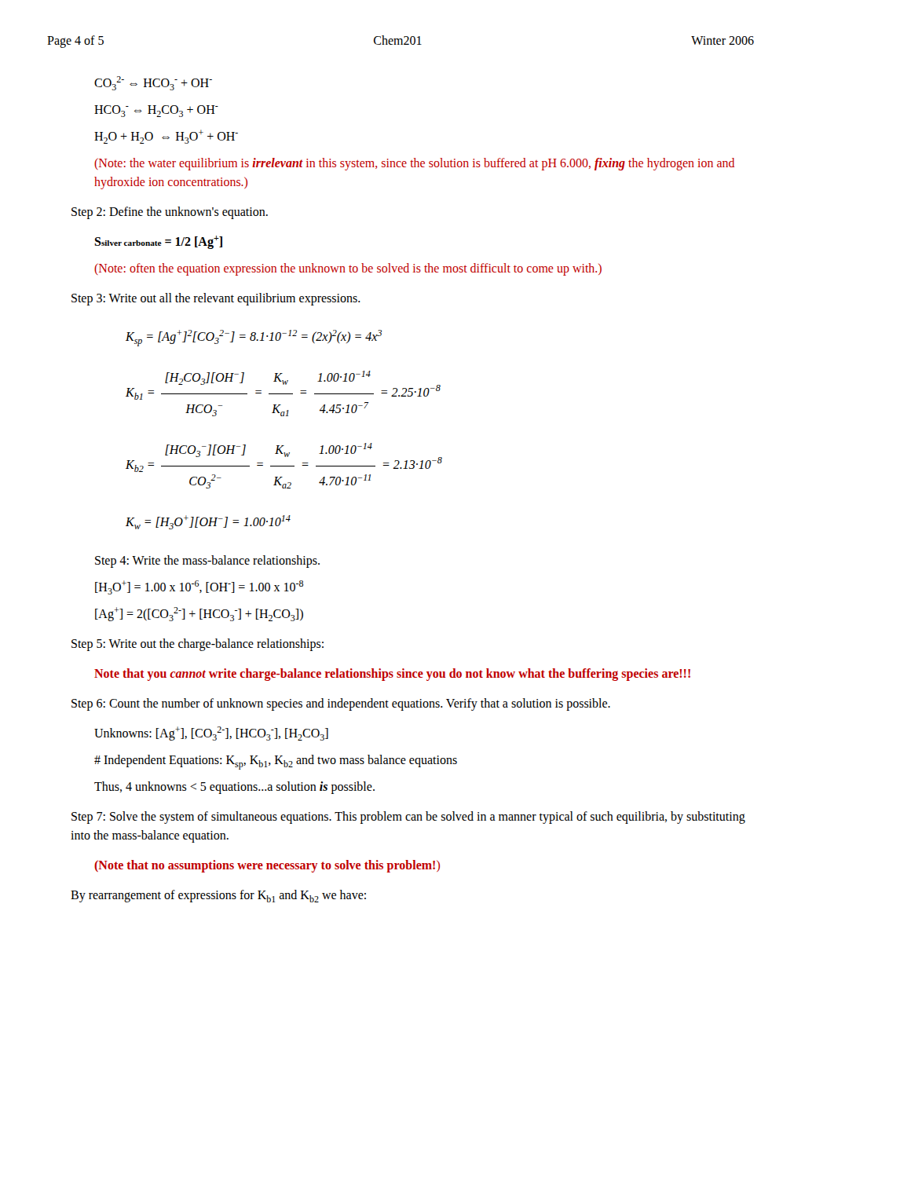Page 4 of 5 Chem201 Winter 2006
CO32- ⇔ HCO3- + OH-
HCO3- ⇔ H2CO3 + OH-
H2O + H2O ⇔ H3O+ + OH-
(Note: the water equilibrium is irrelevant in this system, since the solution is buffered at pH 6.000, fixing the hydrogen ion and hydroxide ion concentrations.)
Step 2: Define the unknown's equation.
Ssilver carbonate = 1/2 [Ag+]
(Note: often the equation expression the unknown to be solved is the most difficult to come up with.)
Step 3: Write out all the relevant equilibrium expressions.
Ksp = [Ag+]2[CO32−] = 8.1·10−12 = (2x)2(x) = 4x3
Kb1 = [H2CO3][OH−] HCO3− = Kw Ka1 = 1.00·10−144.45·10−7 = 2.25·10−8
Kb2 = [HCO3−][OH−] CO32− = Kw Ka2 = 1.00·10−144.70·10−11 = 2.13·10−8
Kw = [H3O+][OH−] = 1.00·1014
Step 4: Write the mass-balance relationships.
[H3O+] = 1.00 x 10-6, [OH-] = 1.00 x 10-8
[Ag+] = 2([CO32-] + [HCO3-] + [H2CO3])
Step 5: Write out the charge-balance relationships:
Note that you cannot write charge-balance relationships since you do not know what the buffering species are!!!
Step 6: Count the number of unknown species and independent equations. Verify that a solution is possible.
Unknowns: [Ag+], [CO32-], [HCO3-], [H2CO3]
# Independent Equations: Ksp, Kb1, Kb2 and two mass balance equations
Thus, 4 unknowns < 5 equations...a solution is possible.
Step 7: Solve the system of simultaneous equations. This problem can be solved in a manner typical of such equilibria, by substituting into the mass-balance equation.
(Note that no assumptions were necessary to solve this problem!)
By rearrangement of expressions for Kb1 and Kb2 we have: